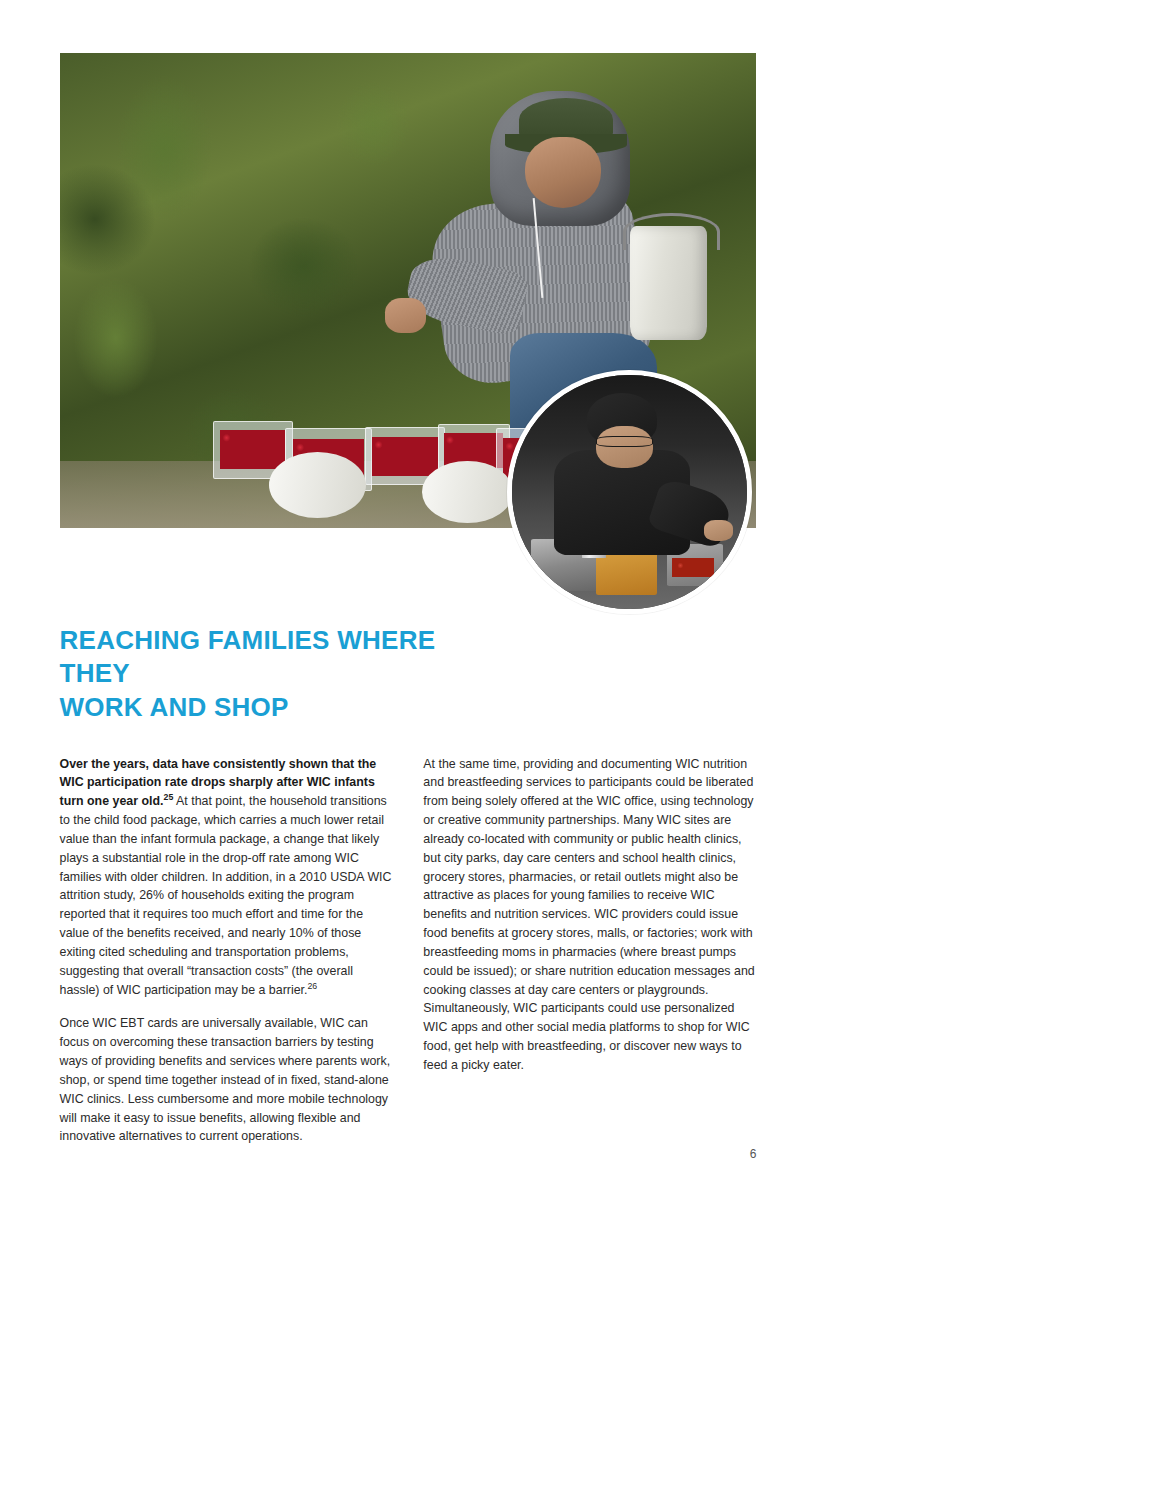Reaching Families Where They
Work and Shop
Over the years, data have consistently shown that the WIC participation rate drops sharply after WIC infants turn one year old.25 At that point, the household transitions to the child food package, which carries a much lower retail value than the infant formula package, a change that likely plays a substantial role in the drop-off rate among WIC families with older children. In addition, in a 2010 USDA WIC attrition study, 26% of households exiting the program reported that it requires too much effort and time for the value of the benefits received, and nearly 10% of those exiting cited scheduling and transportation problems, suggesting that overall “transaction costs” (the overall hassle) of WIC participation may be a barrier.26
Once WIC EBT cards are universally available, WIC can focus on overcoming these transaction barriers by testing ways of providing benefits and services where parents work, shop, or spend time together instead of in fixed, stand-alone WIC clinics. Less cumbersome and more mobile technology will make it easy to issue benefits, allowing flexible and innovative alternatives to current operations.
At the same time, providing and documenting WIC nutrition and breastfeeding services to participants could be liberated from being solely offered at the WIC office, using technology or creative community partnerships. Many WIC sites are already co-located with community or public health clinics, but city parks, day care centers and school health clinics, grocery stores, pharmacies, or retail outlets might also be attractive as places for young families to receive WIC benefits and nutrition services. WIC providers could issue food benefits at grocery stores, malls, or factories; work with breastfeeding moms in pharmacies (where breast pumps could be issued); or share nutrition education messages and cooking classes at day care centers or playgrounds. Simultaneously, WIC participants could use personalized WIC apps and other social media platforms to shop for WIC food, get help with breastfeeding, or discover new ways to feed a picky eater.
6